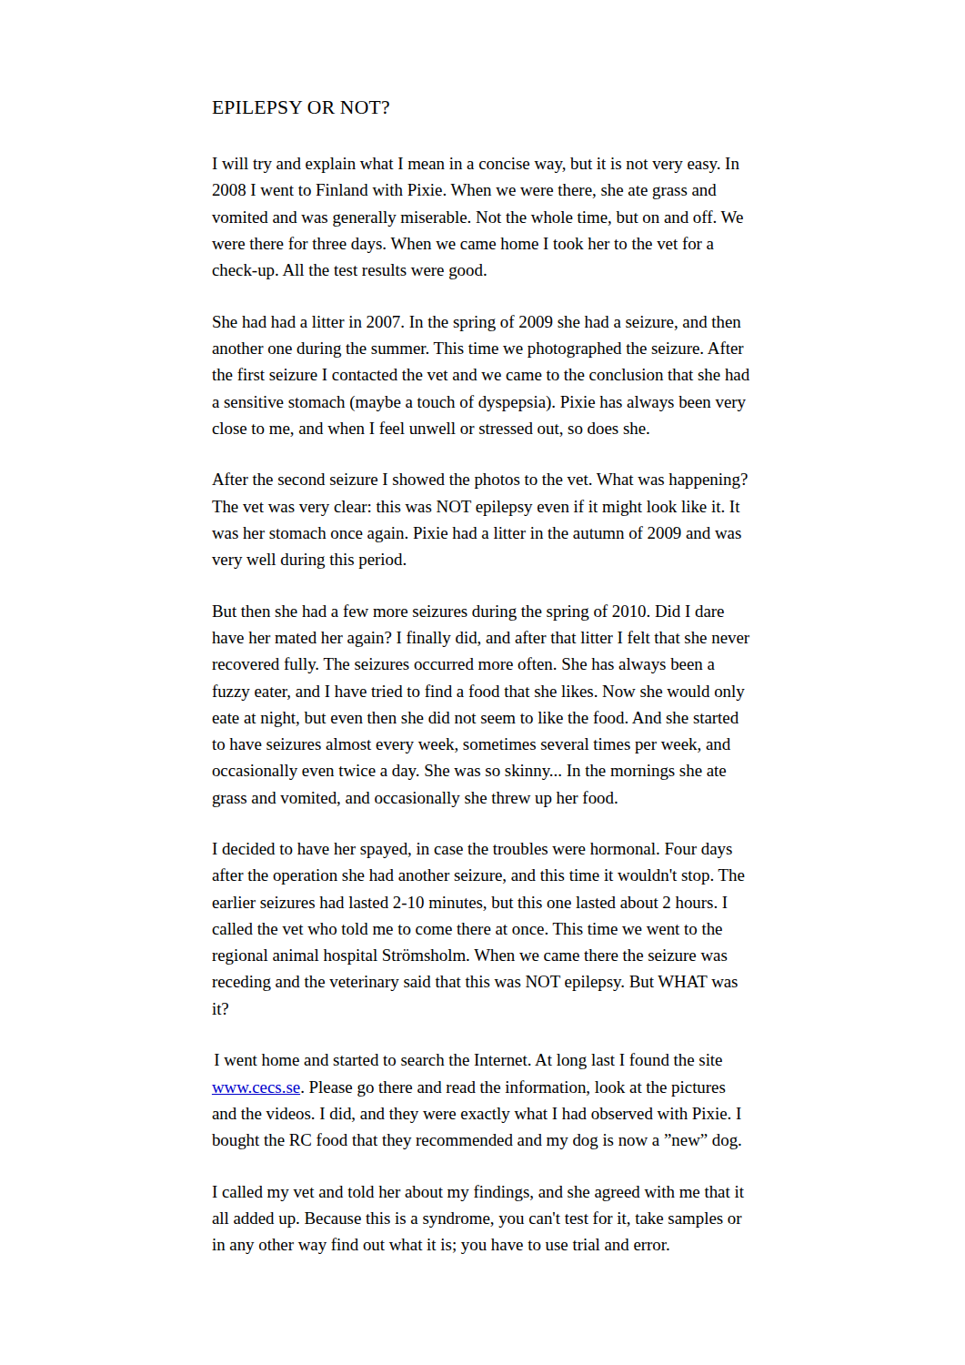EPILEPSY OR NOT?
I will try and explain what I mean in a concise way, but it is not very easy. In 2008 I went to Finland with Pixie. When we were there, she ate grass and vomited and was generally miserable. Not the whole time, but on and off. We were there for three days. When we came home I took her to the vet for a check-up. All the test results were good.
She had had a litter in 2007. In the spring of 2009 she had a seizure, and then another one during the summer. This time we photographed the seizure. After the first seizure I contacted the vet and we came to the conclusion that she had a sensitive stomach (maybe a touch of dyspepsia). Pixie has always been very close to me, and when I feel unwell or stressed out, so does she.
After the second seizure I showed the photos to the vet. What was happening? The vet was very clear: this was NOT epilepsy even if it might look like it. It was her stomach once again. Pixie had a litter in the autumn of 2009 and was very well during this period.
But then she had a few more seizures during the spring of 2010. Did I dare have her mated her again? I finally did, and after that litter I felt that she never recovered fully. The seizures occurred more often. She has always been a fuzzy eater, and I have tried to find a food that she likes. Now she would only eate at night, but even then she did not seem to like the food. And she started to have seizures almost every week, sometimes several times per week, and occasionally even twice a day. She was so skinny... In the mornings she ate grass and vomited, and occasionally she threw up her food.
I decided to have her spayed, in case the troubles were hormonal. Four days after the operation she had another seizure, and this time it wouldn't stop. The earlier seizures had lasted 2-10 minutes, but this one lasted about 2 hours. I called the vet who told me to come there at once. This time we went to the regional animal hospital Strömsholm. When we came there the seizure was receding and the veterinary said that this was NOT epilepsy. But WHAT was it?
I went home and started to search the Internet. At long last I found the site www.cecs.se. Please go there and read the information, look at the pictures and the videos. I did, and they were exactly what I had observed with Pixie. I bought the RC food that they recommended and my dog is now a ”new” dog.
I called my vet and told her about my findings, and she agreed with me that it all added up. Because this is a syndrome, you can't test for it, take samples or in any other way find out what it is; you have to use trial and error.